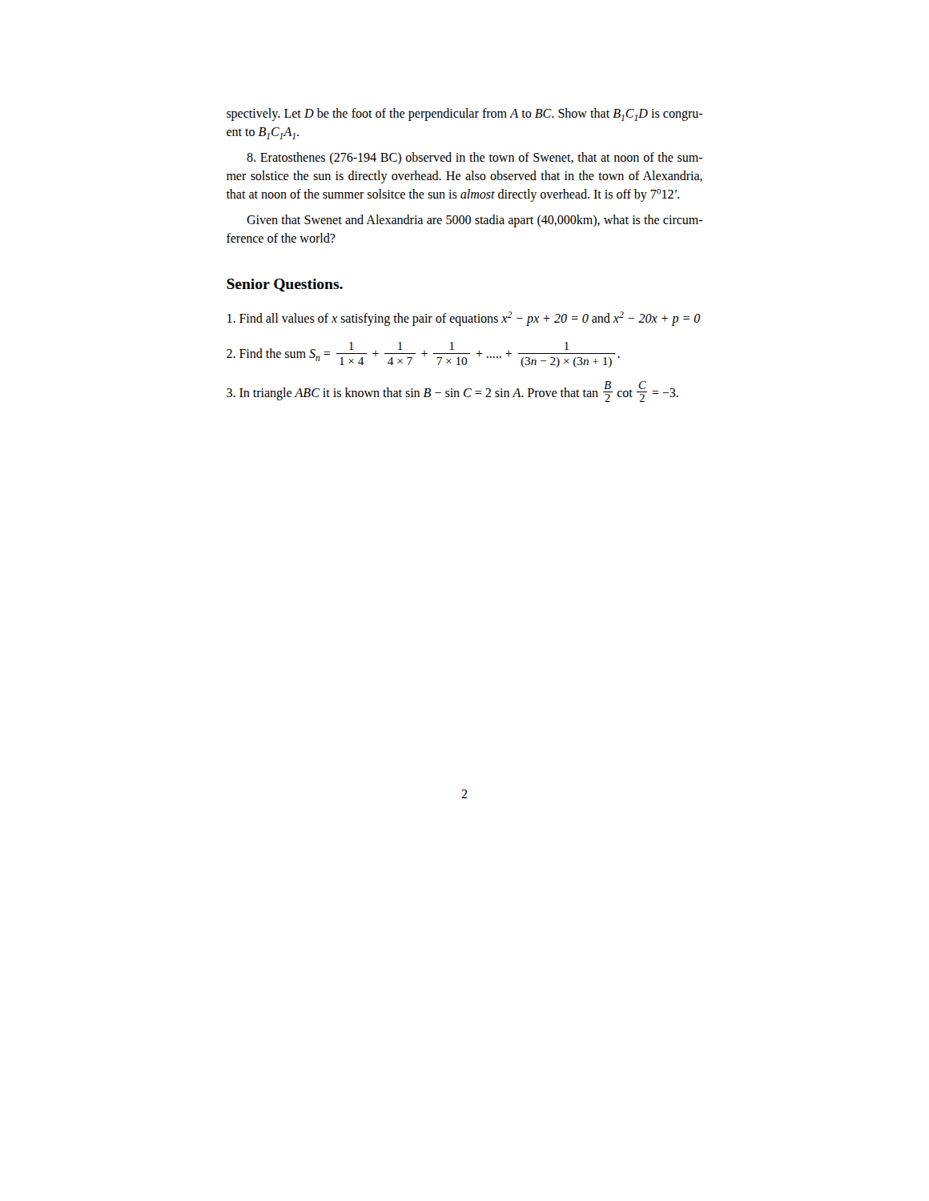spectively. Let D be the foot of the perpendicular from A to BC. Show that B1C1D is congruent to B1C1A1.
8. Eratosthenes (276-194 BC) observed in the town of Swenet, that at noon of the summer solstice the sun is directly overhead. He also observed that in the town of Alexandria, that at noon of the summer solsitce the sun is almost directly overhead. It is off by 7o12′.
Given that Swenet and Alexandria are 5000 stadia apart (40,000km), what is the circumference of the world?
Senior Questions.
1. Find all values of x satisfying the pair of equations x2 − px + 20 = 0 and x2 − 20x + p = 0
2. Find the sum Sn = 11 × 4 + 14 × 7 + 17 × 10 + ..... + 1(3n − 2) × (3n + 1).
3. In triangle ABC it is known that sin B − sin C = 2 sin A. Prove that tan B 2 cot C 2 = −3.
2